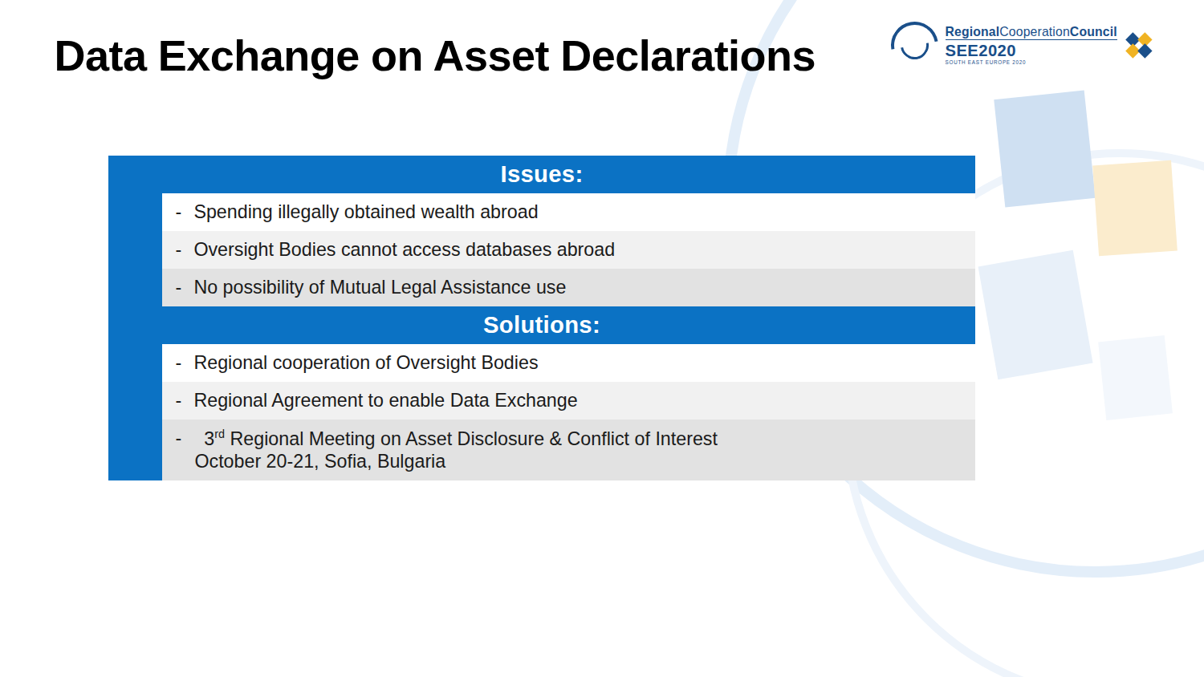Regional CooperationCouncil
SEE2020
SOUTH EAST EUROPE 2020
Data Exchange on Asset Declarations
| Issues: |
| --- |
| | - Spending illegally obtained wealth abroad |
| | - Oversight Bodies cannot access databases abroad |
| | - No possibility of Mutual Legal Assistance use |
| Solutions: |
| | - Regional cooperation of Oversight Bodies |
| | - Regional Agreement to enable Data Exchange |
| | - 3 rd Regional Meeting on Asset Disclosure & Conflict of Interest October 20-21, Sofia, Bulgaria |